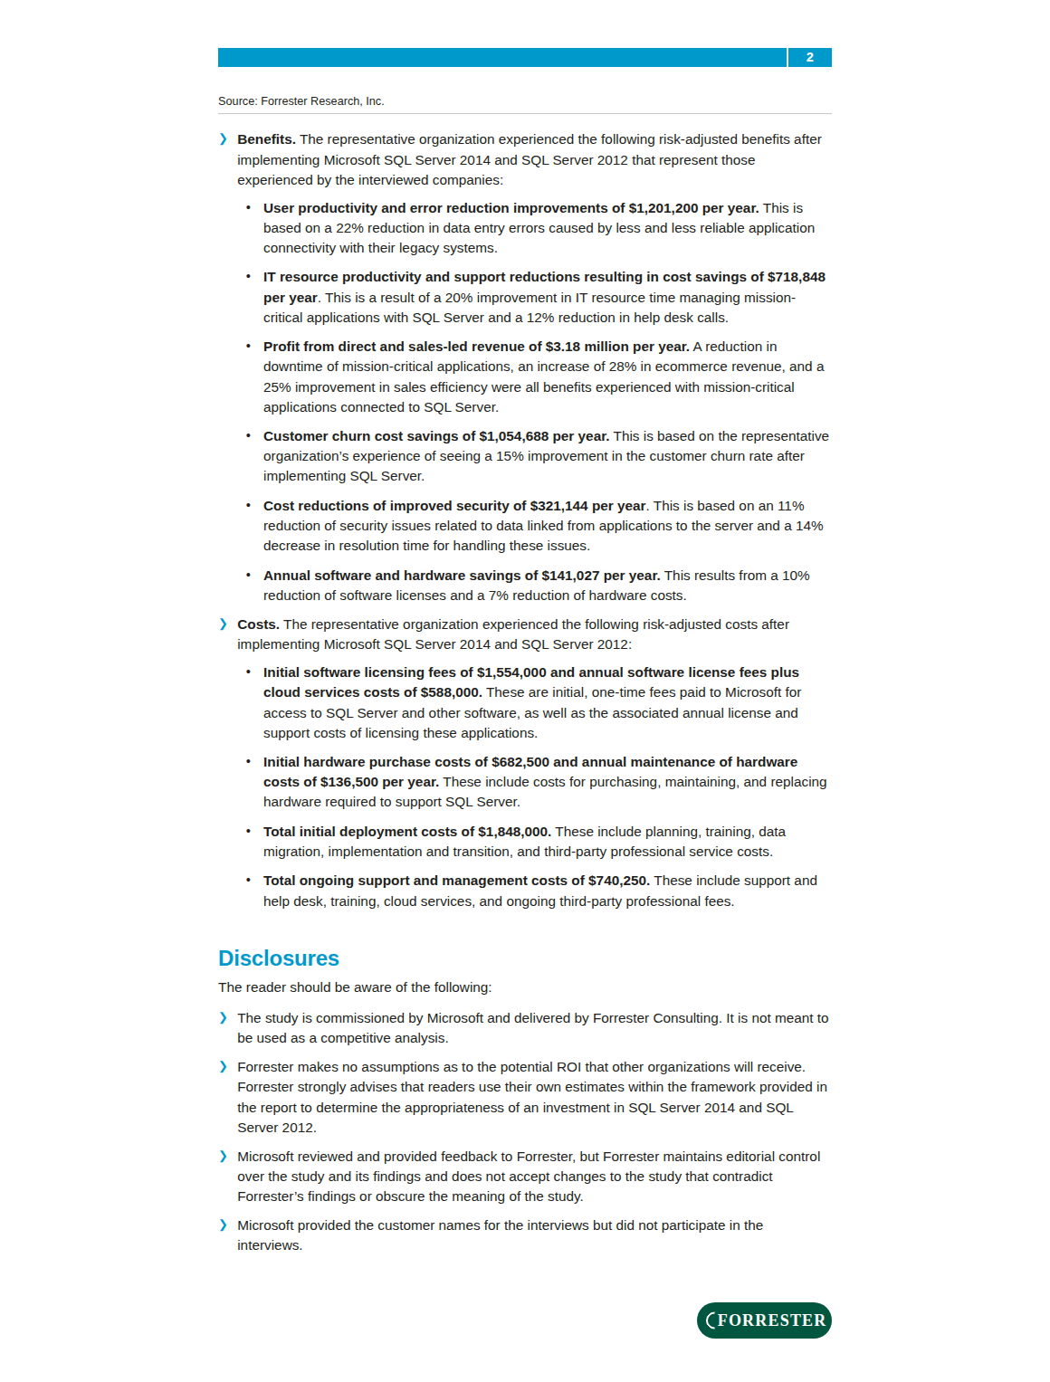2
Source: Forrester Research, Inc.
Benefits. The representative organization experienced the following risk-adjusted benefits after implementing Microsoft SQL Server 2014 and SQL Server 2012 that represent those experienced by the interviewed companies:
User productivity and error reduction improvements of $1,201,200 per year. This is based on a 22% reduction in data entry errors caused by less and less reliable application connectivity with their legacy systems.
IT resource productivity and support reductions resulting in cost savings of $718,848 per year. This is a result of a 20% improvement in IT resource time managing mission-critical applications with SQL Server and a 12% reduction in help desk calls.
Profit from direct and sales-led revenue of $3.18 million per year. A reduction in downtime of mission-critical applications, an increase of 28% in ecommerce revenue, and a 25% improvement in sales efficiency were all benefits experienced with mission-critical applications connected to SQL Server.
Customer churn cost savings of $1,054,688 per year. This is based on the representative organization’s experience of seeing a 15% improvement in the customer churn rate after implementing SQL Server.
Cost reductions of improved security of $321,144 per year. This is based on an 11% reduction of security issues related to data linked from applications to the server and a 14% decrease in resolution time for handling these issues.
Annual software and hardware savings of $141,027 per year. This results from a 10% reduction of software licenses and a 7% reduction of hardware costs.
Costs. The representative organization experienced the following risk-adjusted costs after implementing Microsoft SQL Server 2014 and SQL Server 2012:
Initial software licensing fees of $1,554,000 and annual software license fees plus cloud services costs of $588,000. These are initial, one-time fees paid to Microsoft for access to SQL Server and other software, as well as the associated annual license and support costs of licensing these applications.
Initial hardware purchase costs of $682,500 and annual maintenance of hardware costs of $136,500 per year. These include costs for purchasing, maintaining, and replacing hardware required to support SQL Server.
Total initial deployment costs of $1,848,000. These include planning, training, data migration, implementation and transition, and third-party professional service costs.
Total ongoing support and management costs of $740,250. These include support and help desk, training, cloud services, and ongoing third-party professional fees.
Disclosures
The reader should be aware of the following:
The study is commissioned by Microsoft and delivered by Forrester Consulting. It is not meant to be used as a competitive analysis.
Forrester makes no assumptions as to the potential ROI that other organizations will receive. Forrester strongly advises that readers use their own estimates within the framework provided in the report to determine the appropriateness of an investment in SQL Server 2014 and SQL Server 2012.
Microsoft reviewed and provided feedback to Forrester, but Forrester maintains editorial control over the study and its findings and does not accept changes to the study that contradict Forrester’s findings or obscure the meaning of the study.
Microsoft provided the customer names for the interviews but did not participate in the interviews.
FORRESTER